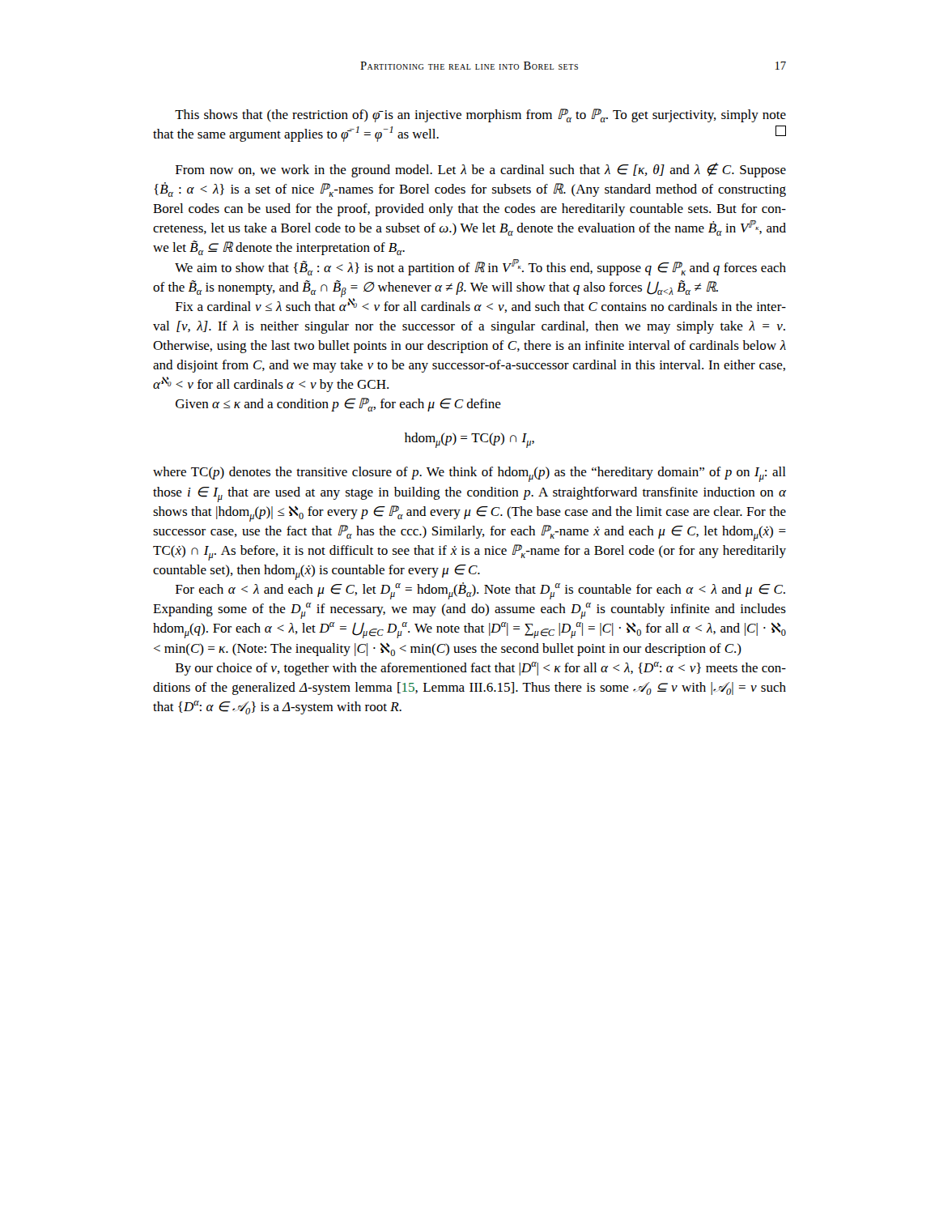Partitioning the real line into Borel sets
17
This shows that (the restriction of) φ̄ is an injective morphism from ℙα to ℙα. To get surjectivity, simply note that the same argument applies to φ̄−1 = φ−1 as well.
From now on, we work in the ground model. Let λ be a cardinal such that λ ∈ [κ, θ] and λ ∉ C. Suppose {Ḃα : α < λ} is a set of nice ℙκ-names for Borel codes for subsets of ℝ. (Any standard method of constructing Borel codes can be used for the proof, provided only that the codes are hereditarily countable sets. But for concreteness, let us take a Borel code to be a subset of ω.) We let Bα denote the evaluation of the name Ḃα in Vℙκ, and we let B̃α ⊆ ℝ denote the interpretation of Bα.
We aim to show that {B̃α : α < λ} is not a partition of ℝ in Vℙκ. To this end, suppose q ∈ ℙκ and q forces each of the B̃α is nonempty, and B̃α ∩ B̃β = ∅ whenever α ≠ β. We will show that q also forces ⋃α<λ B̃α ≠ ℝ.
Fix a cardinal ν ≤ λ such that αℵ0 < ν for all cardinals α < ν, and such that C contains no cardinals in the interval [ν, λ]. If λ is neither singular nor the successor of a singular cardinal, then we may simply take λ = ν. Otherwise, using the last two bullet points in our description of C, there is an infinite interval of cardinals below λ and disjoint from C, and we may take ν to be any successor-of-a-successor cardinal in this interval. In either case, αℵ0 < ν for all cardinals α < ν by the GCH.
Given α ≤ κ and a condition p ∈ ℙα, for each μ ∈ C define
hdomμ(p) = TC(p) ∩ Iμ,
where TC(p) denotes the transitive closure of p. We think of hdomμ(p) as the “hereditary domain” of p on Iμ: all those i ∈ Iμ that are used at any stage in building the condition p. A straightforward transfinite induction on α shows that |hdomμ(p)| ≤ ℵ0 for every p ∈ ℙα and every μ ∈ C. (The base case and the limit case are clear. For the successor case, use the fact that ℙα has the ccc.) Similarly, for each ℙκ-name ẋ and each μ ∈ C, let hdomμ(ẋ) = TC(ẋ) ∩ Iμ. As before, it is not difficult to see that if ẋ is a nice ℙκ-name for a Borel code (or for any hereditarily countable set), then hdomμ(ẋ) is countable for every μ ∈ C.
For each α < λ and each μ ∈ C, let Dμα = hdomμ(Ḃα). Note that Dμα is countable for each α < λ and μ ∈ C. Expanding some of the Dμα if necessary, we may (and do) assume each Dμα is countably infinite and includes hdomμ(q). For each α < λ, let Dα = ⋃μ∈C Dμα. We note that |Dα| = ∑μ∈C |Dμα| = |C| · ℵ0 for all α < λ, and |C| · ℵ0 < min(C) = κ. (Note: The inequality |C| · ℵ0 < min(C) uses the second bullet point in our description of C.)
By our choice of ν, together with the aforementioned fact that |Dα| < κ for all α < λ, {Dα: α < ν} meets the conditions of the generalized Δ-system lemma [15, Lemma III.6.15]. Thus there is some 𝒜0 ⊆ ν with |𝒜0| = ν such that {Dα: α ∈ 𝒜0} is a Δ-system with root R.